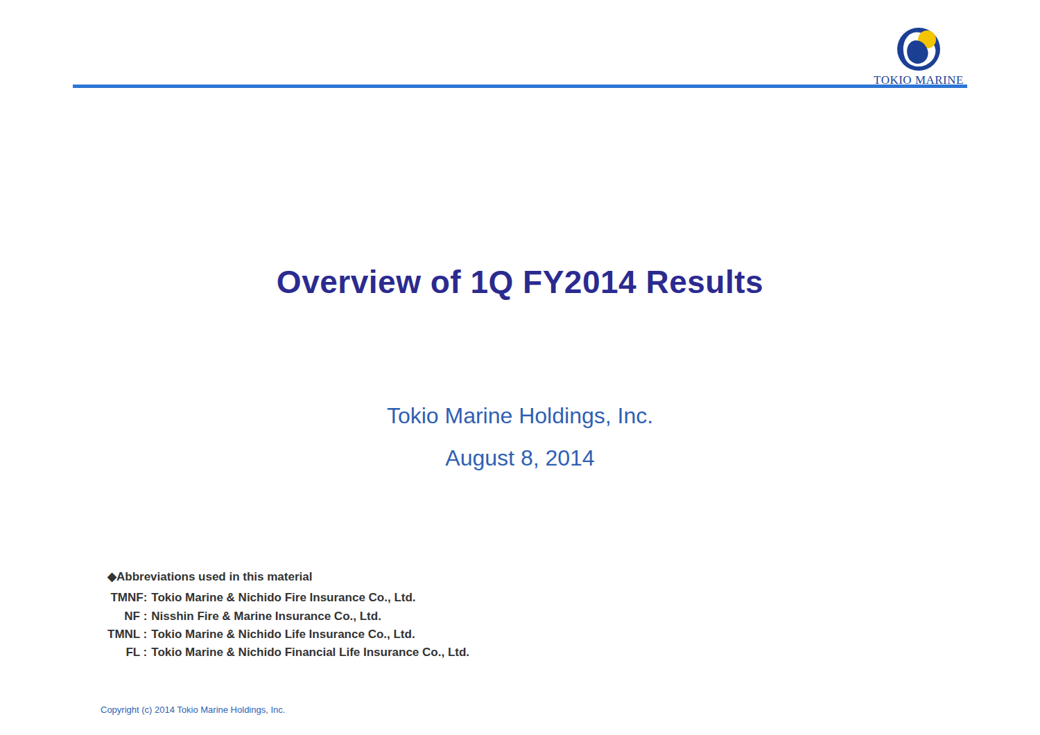TOKIO MARINE
Overview of 1Q FY2014 Results
Tokio Marine Holdings, Inc.
August 8, 2014
◆Abbreviations used in this material
| TMNF: | Tokio Marine & Nichido Fire Insurance Co., Ltd. |
| NF : | Nisshin Fire & Marine Insurance Co., Ltd. |
| TMNL : | Tokio Marine & Nichido Life Insurance Co., Ltd. |
| FL : | Tokio Marine & Nichido Financial Life Insurance Co., Ltd. |
Copyright (c) 2014 Tokio Marine Holdings, Inc.